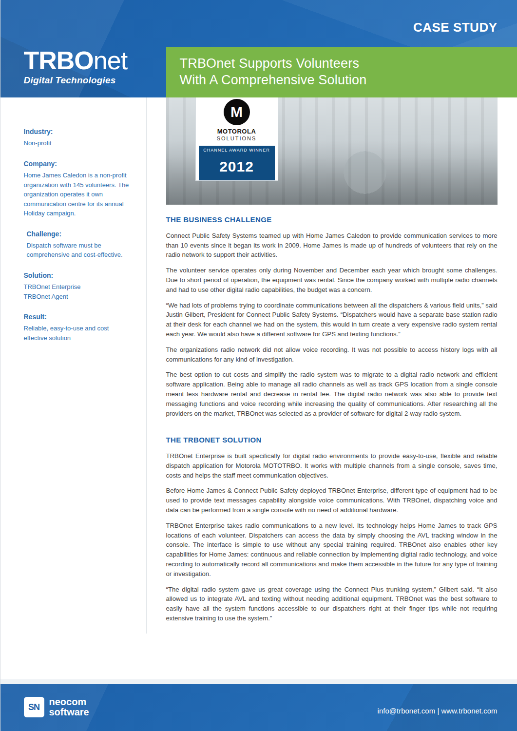Case Study
TRBOnet
Digital Technologies
TRBOnet Supports Volunteers
With A Comprehensive Solution
MOTOROLA
SOLUTIONS
CHANNEL AWARD WINNER
2012
Industry:
Non-profit
Company:
Home James Caledon is a non-profit organization with 145 volunteers. The organization operates it own communication centre for its annual Holiday campaign.
Challenge:
Dispatch software must be comprehensive and cost-effective.
Solution:
TRBOnet Enterprise
TRBOnet Agent
Result:
Reliable, easy-to-use and cost effective solution
The Business Challenge
Connect Public Safety Systems teamed up with Home James Caledon to provide communication services to more than 10 events since it began its work in 2009. Home James is made up of hundreds of volunteers that rely on the radio network to support their activities.
The volunteer service operates only during November and December each year which brought some challenges. Due to short period of operation, the equipment was rental. Since the company worked with multiple radio channels and had to use other digital radio capabilities, the budget was a concern.
“We had lots of problems trying to coordinate communications between all the dispatchers & various field units,” said Justin Gilbert, President for Connect Public Safety Systems. “Dispatchers would have a separate base station radio at their desk for each channel we had on the system, this would in turn create a very expensive radio system rental each year. We would also have a different software for GPS and texting functions.”
The organizations radio network did not allow voice recording. It was not possible to access history logs with all communications for any kind of investigation.
The best option to cut costs and simplify the radio system was to migrate to a digital radio network and efficient software application. Being able to manage all radio channels as well as track GPS location from a single console meant less hardware rental and decrease in rental fee. The digital radio network was also able to provide text messaging functions and voice recording while increasing the quality of communications. After researching all the providers on the market, TRBOnet was selected as a provider of software for digital 2-way radio system.
The TRBOnet Solution
TRBOnet Enterprise is built specifically for digital radio environments to provide easy-to-use, flexible and reliable dispatch application for Motorola MOTOTRBO. It works with multiple channels from a single console, saves time, costs and helps the staff meet communication objectives.
Before Home James & Connect Public Safety deployed TRBOnet Enterprise, different type of equipment had to be used to provide text messages capability alongside voice communications. With TRBOnet, dispatching voice and data can be performed from a single console with no need of additional hardware.
TRBOnet Enterprise takes radio communications to a new level. Its technology helps Home James to track GPS locations of each volunteer. Dispatchers can access the data by simply choosing the AVL tracking window in the console. The interface is simple to use without any special training required. TRBOnet also enables other key capabilities for Home James: continuous and reliable connection by implementing digital radio technology, and voice recording to automatically record all communications and make them accessible in the future for any type of training or investigation.
“The digital radio system gave us great coverage using the Connect Plus trunking system,” Gilbert said. “It also allowed us to integrate AVL and texting without needing additional equipment. TRBOnet was the best software to easily have all the system functions accessible to our dispatchers right at their finger tips while not requiring extensive training to use the system.”
SN
neocomsoftware
info@trbonet.com | www.trbonet.com